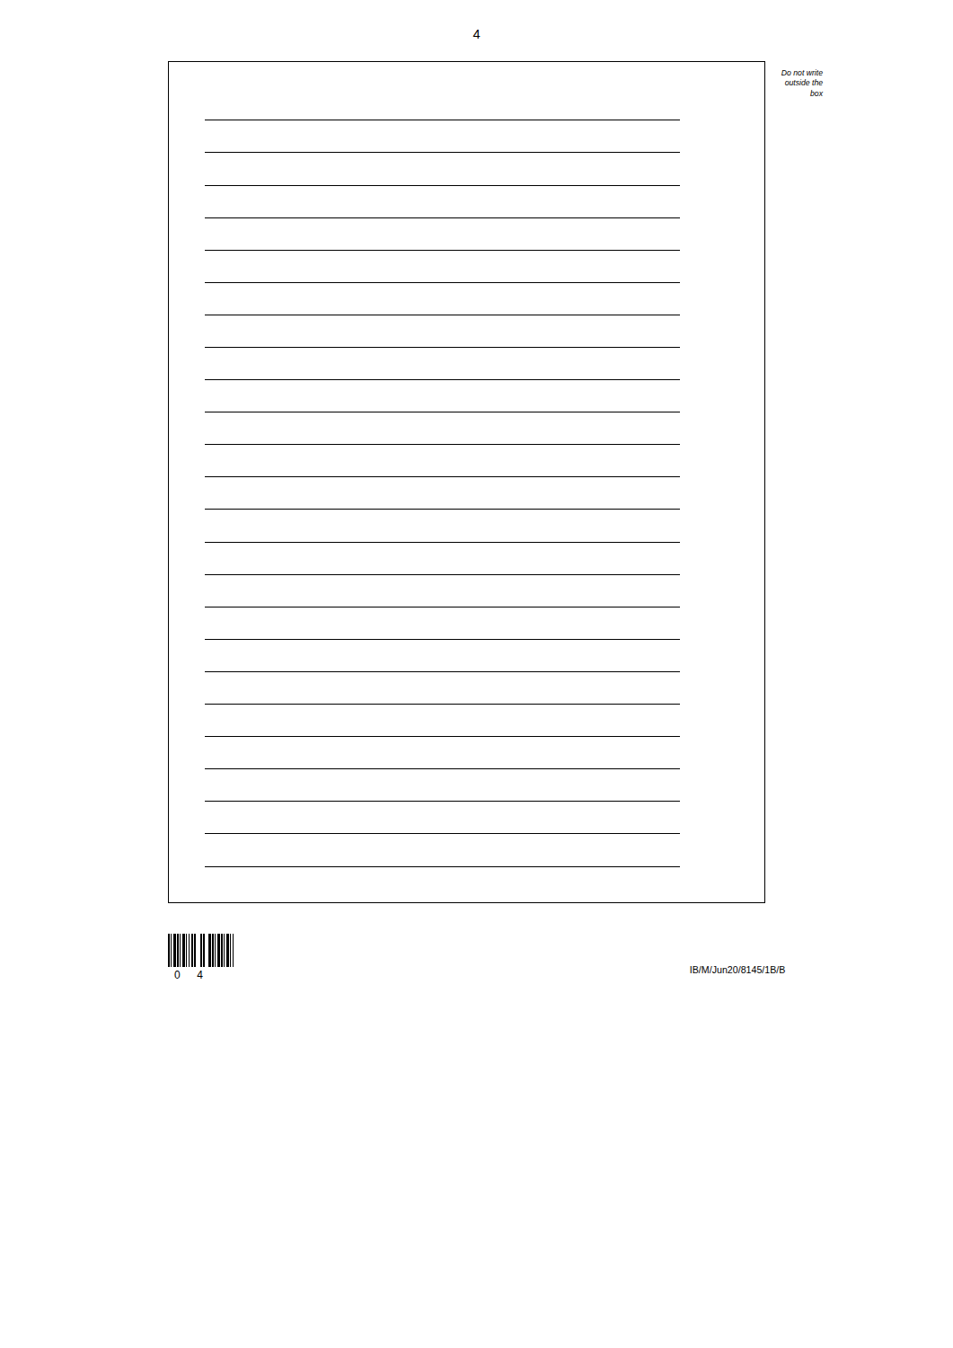4
Do not write
outside the
box
0 4
IB/M/Jun20/8145/1B/B